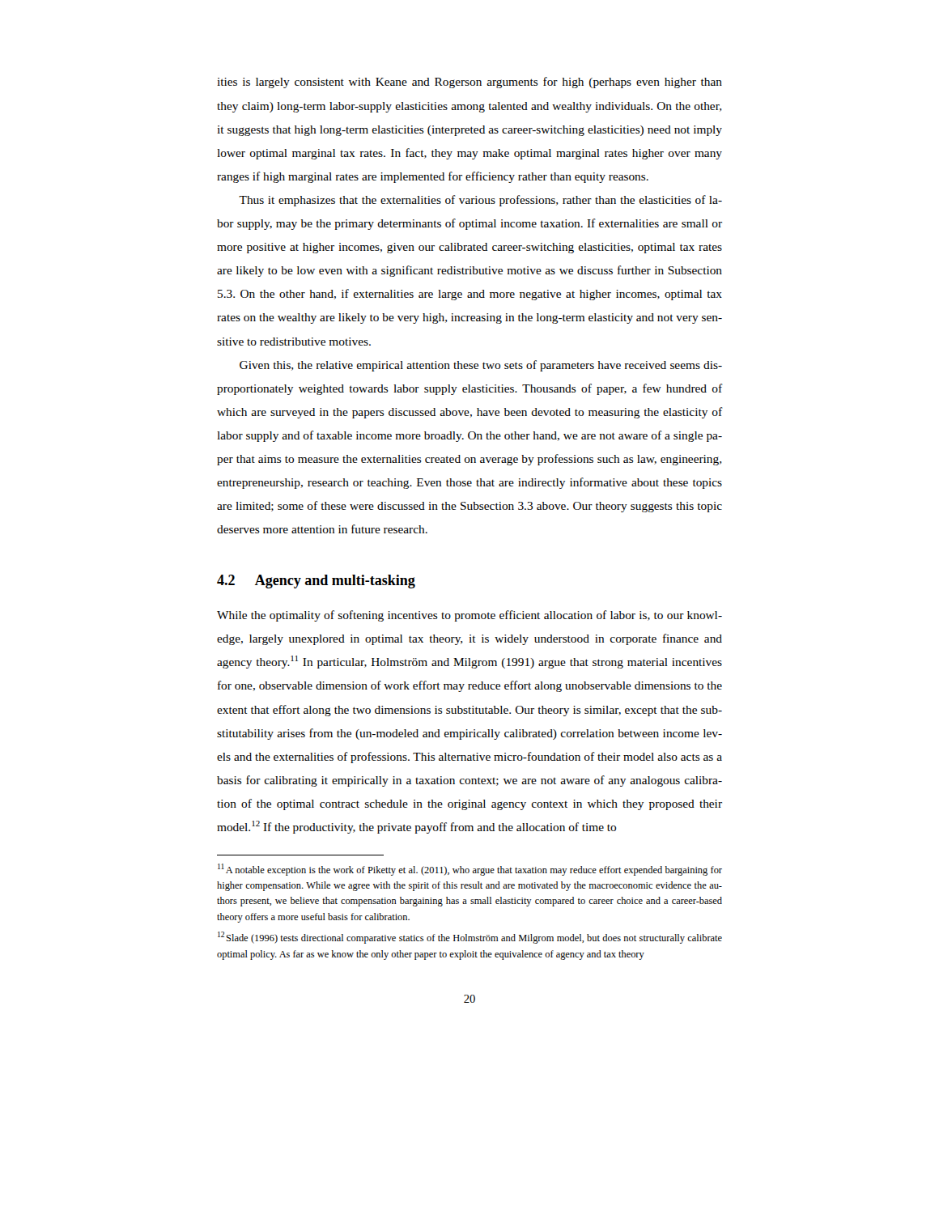ities is largely consistent with Keane and Rogerson arguments for high (perhaps even higher than they claim) long-term labor-supply elasticities among talented and wealthy individuals. On the other, it suggests that high long-term elasticities (interpreted as career-switching elasticities) need not imply lower optimal marginal tax rates. In fact, they may make optimal marginal rates higher over many ranges if high marginal rates are implemented for efficiency rather than equity reasons.
Thus it emphasizes that the externalities of various professions, rather than the elasticities of labor supply, may be the primary determinants of optimal income taxation. If externalities are small or more positive at higher incomes, given our calibrated career-switching elasticities, optimal tax rates are likely to be low even with a significant redistributive motive as we discuss further in Subsection 5.3. On the other hand, if externalities are large and more negative at higher incomes, optimal tax rates on the wealthy are likely to be very high, increasing in the long-term elasticity and not very sensitive to redistributive motives.
Given this, the relative empirical attention these two sets of parameters have received seems disproportionately weighted towards labor supply elasticities. Thousands of paper, a few hundred of which are surveyed in the papers discussed above, have been devoted to measuring the elasticity of labor supply and of taxable income more broadly. On the other hand, we are not aware of a single paper that aims to measure the externalities created on average by professions such as law, engineering, entrepreneurship, research or teaching. Even those that are indirectly informative about these topics are limited; some of these were discussed in the Subsection 3.3 above. Our theory suggests this topic deserves more attention in future research.
4.2 Agency and multi-tasking
While the optimality of softening incentives to promote efficient allocation of labor is, to our knowledge, largely unexplored in optimal tax theory, it is widely understood in corporate finance and agency theory.11 In particular, Holmström and Milgrom (1991) argue that strong material incentives for one, observable dimension of work effort may reduce effort along unobservable dimensions to the extent that effort along the two dimensions is substitutable. Our theory is similar, except that the substitutability arises from the (un-modeled and empirically calibrated) correlation between income levels and the externalities of professions. This alternative micro-foundation of their model also acts as a basis for calibrating it empirically in a taxation context; we are not aware of any analogous calibration of the optimal contract schedule in the original agency context in which they proposed their model.12 If the productivity, the private payoff from and the allocation of time to
11 A notable exception is the work of Piketty et al. (2011), who argue that taxation may reduce effort expended bargaining for higher compensation. While we agree with the spirit of this result and are motivated by the macroeconomic evidence the authors present, we believe that compensation bargaining has a small elasticity compared to career choice and a career-based theory offers a more useful basis for calibration.
12 Slade (1996) tests directional comparative statics of the Holmström and Milgrom model, but does not structurally calibrate optimal policy. As far as we know the only other paper to exploit the equivalence of agency and tax theory
20